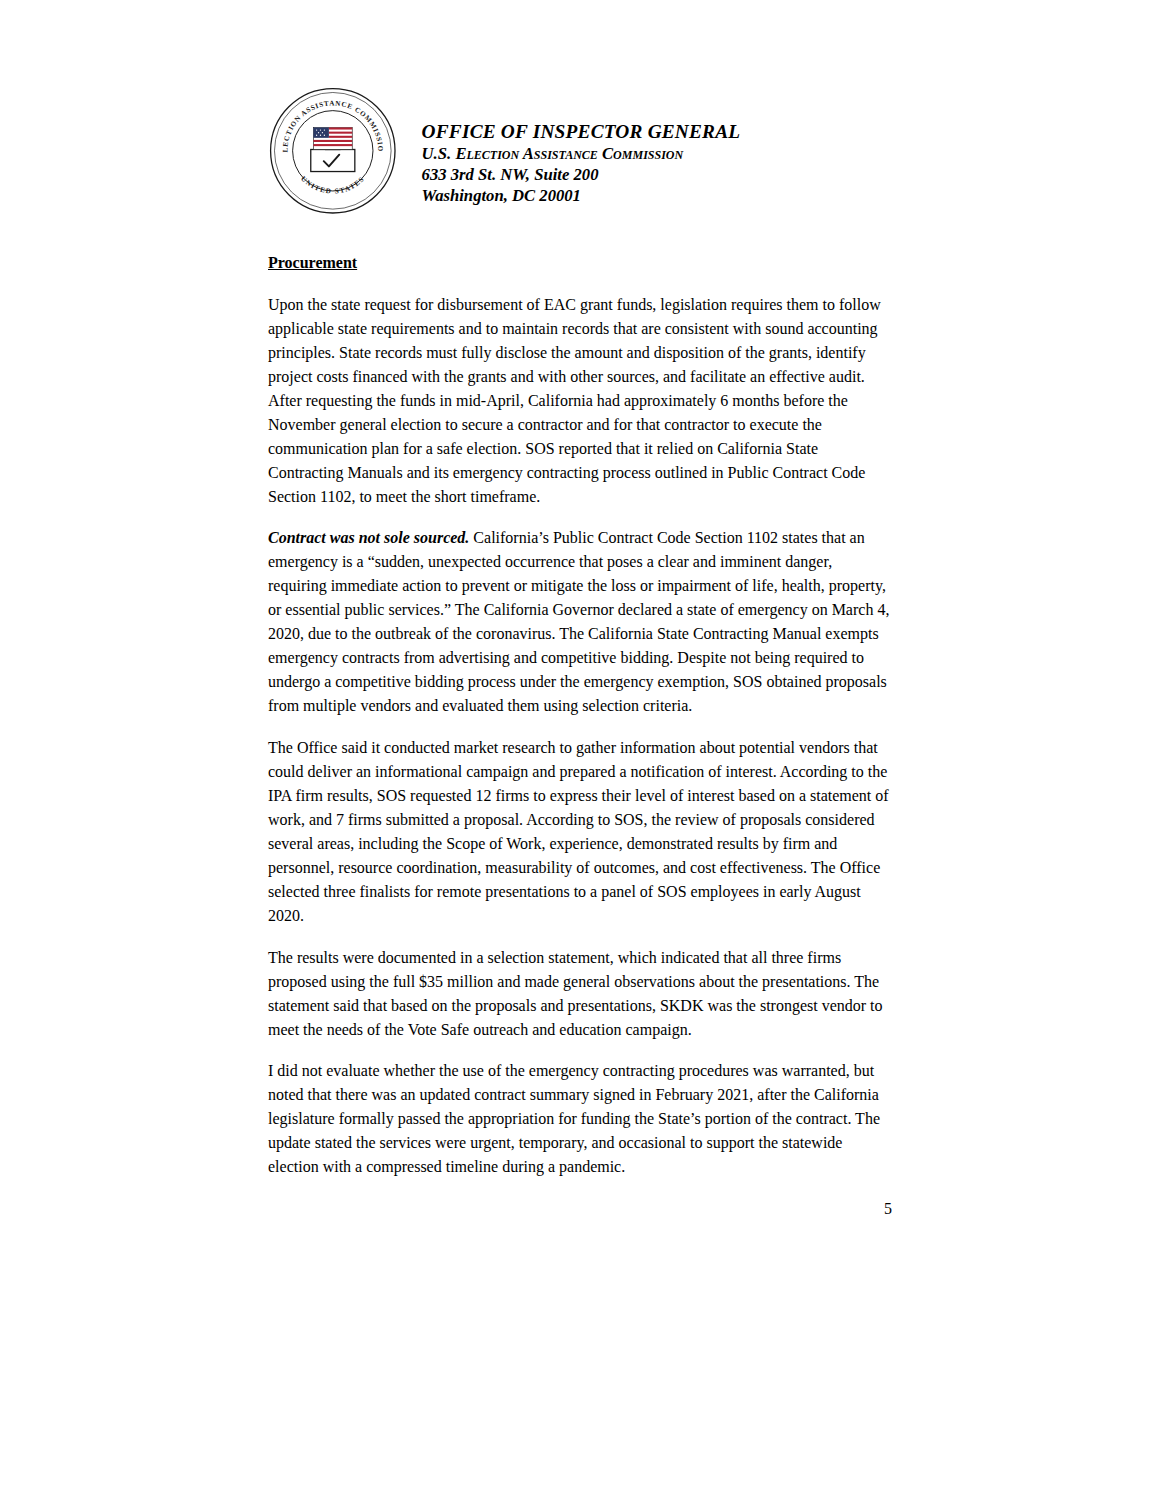ELECTION ASSISTANCE COMMISSION UNITED STATES
OFFICE OF INSPECTOR GENERAL
U.S. Election Assistance Commission
633 3rd St. NW, Suite 200
Washington, DC 20001
Procurement
Upon the state request for disbursement of EAC grant funds, legislation requires them to follow applicable state requirements and to maintain records that are consistent with sound accounting principles. State records must fully disclose the amount and disposition of the grants, identify project costs financed with the grants and with other sources, and facilitate an effective audit. After requesting the funds in mid-April, California had approximately 6 months before the November general election to secure a contractor and for that contractor to execute the communication plan for a safe election. SOS reported that it relied on California State Contracting Manuals and its emergency contracting process outlined in Public Contract Code Section 1102, to meet the short timeframe.
Contract was not sole sourced. California’s Public Contract Code Section 1102 states that an emergency is a “sudden, unexpected occurrence that poses a clear and imminent danger, requiring immediate action to prevent or mitigate the loss or impairment of life, health, property, or essential public services.” The California Governor declared a state of emergency on March 4, 2020, due to the outbreak of the coronavirus. The California State Contracting Manual exempts emergency contracts from advertising and competitive bidding. Despite not being required to undergo a competitive bidding process under the emergency exemption, SOS obtained proposals from multiple vendors and evaluated them using selection criteria.
The Office said it conducted market research to gather information about potential vendors that could deliver an informational campaign and prepared a notification of interest. According to the IPA firm results, SOS requested 12 firms to express their level of interest based on a statement of work, and 7 firms submitted a proposal. According to SOS, the review of proposals considered several areas, including the Scope of Work, experience, demonstrated results by firm and personnel, resource coordination, measurability of outcomes, and cost effectiveness. The Office selected three finalists for remote presentations to a panel of SOS employees in early August 2020.
The results were documented in a selection statement, which indicated that all three firms proposed using the full $35 million and made general observations about the presentations. The statement said that based on the proposals and presentations, SKDK was the strongest vendor to meet the needs of the Vote Safe outreach and education campaign.
I did not evaluate whether the use of the emergency contracting procedures was warranted, but noted that there was an updated contract summary signed in February 2021, after the California legislature formally passed the appropriation for funding the State’s portion of the contract. The update stated the services were urgent, temporary, and occasional to support the statewide election with a compressed timeline during a pandemic.
5